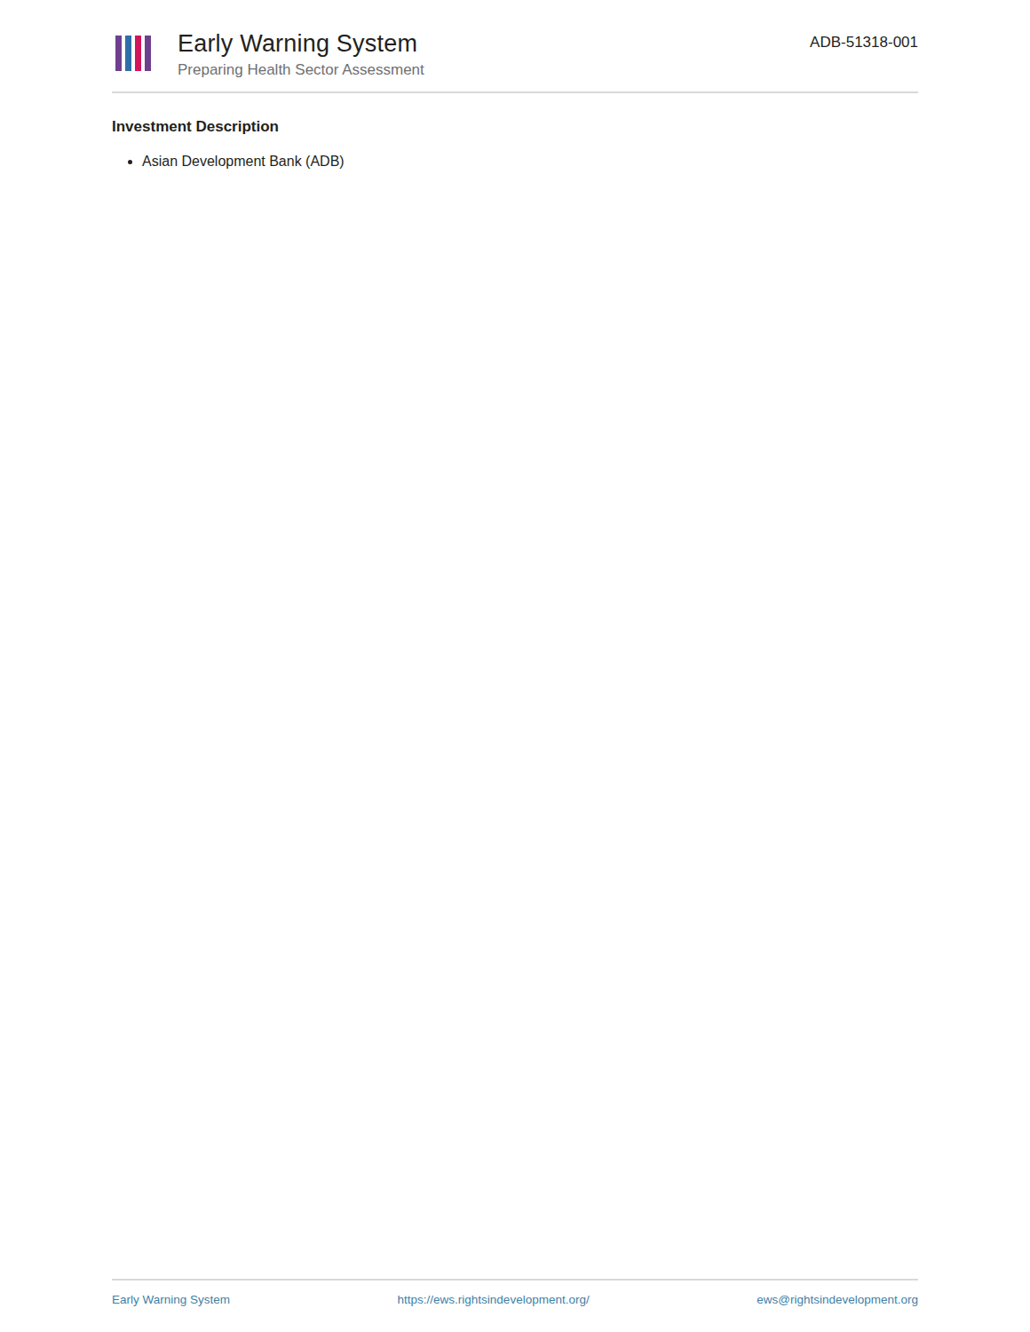Early Warning System
Preparing Health Sector Assessment
ADB-51318-001
Investment Description
Asian Development Bank (ADB)
Early Warning System
https://ews.rightsindevelopment.org/
ews@rightsindevelopment.org